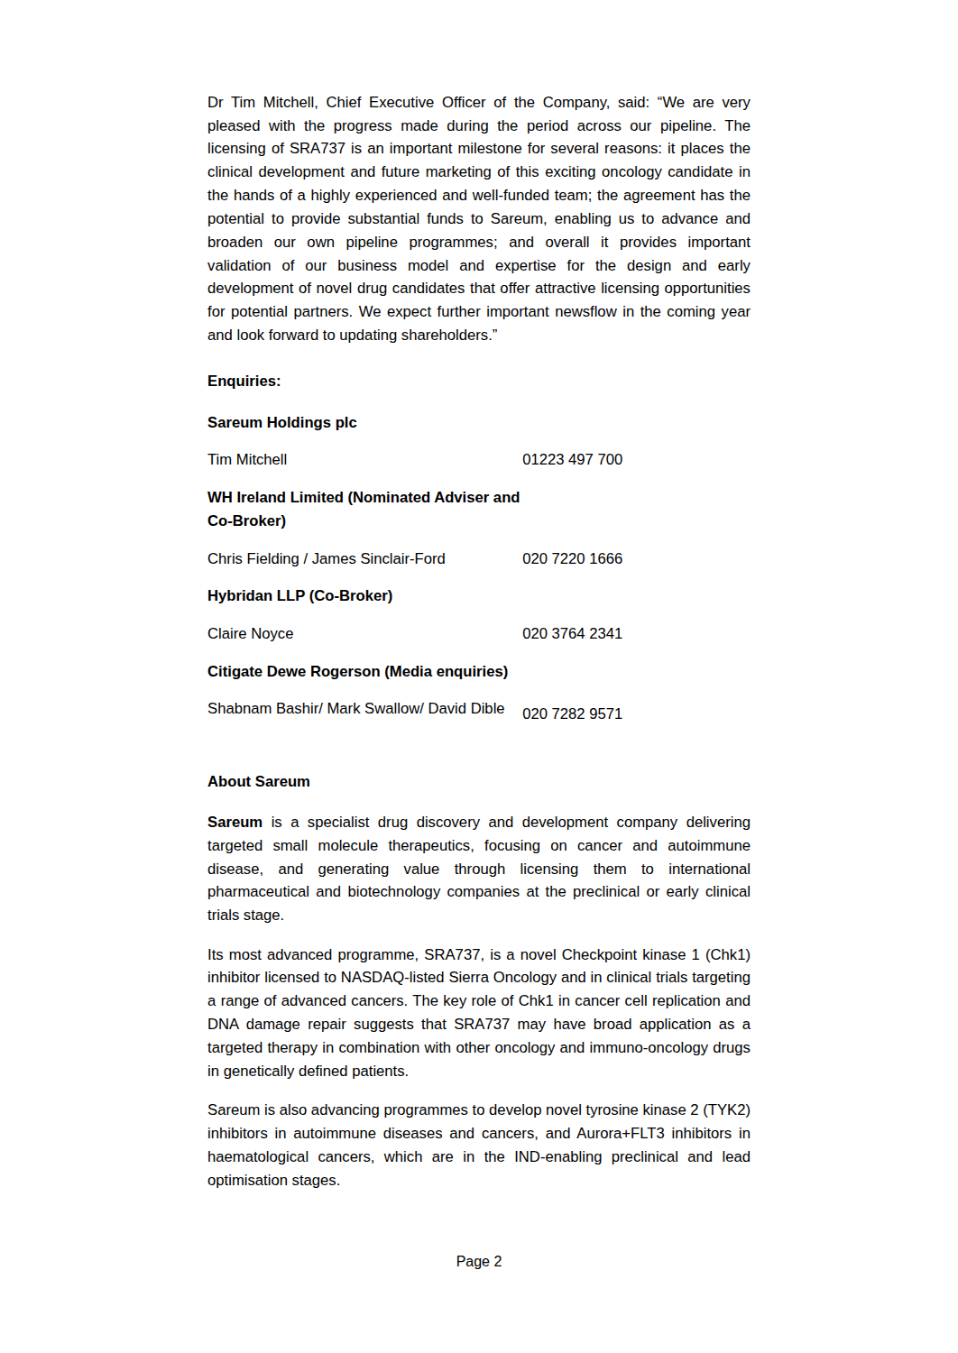Dr Tim Mitchell, Chief Executive Officer of the Company, said: “We are very pleased with the progress made during the period across our pipeline. The licensing of SRA737 is an important milestone for several reasons: it places the clinical development and future marketing of this exciting oncology candidate in the hands of a highly experienced and well-funded team; the agreement has the potential to provide substantial funds to Sareum, enabling us to advance and broaden our own pipeline programmes; and overall it provides important validation of our business model and expertise for the design and early development of novel drug candidates that offer attractive licensing opportunities for potential partners. We expect further important newsflow in the coming year and look forward to updating shareholders.”
Enquiries:
| Sareum Holdings plc | |
| Tim Mitchell | 01223 497 700 |
| WH Ireland Limited (Nominated Adviser and Co-Broker) | |
| Chris Fielding / James Sinclair-Ford | 020 7220 1666 |
| Hybridan LLP (Co-Broker) | |
| Claire Noyce | 020 3764 2341 |
| Citigate Dewe Rogerson (Media enquiries) | |
| Shabnam Bashir/ Mark Swallow/ David Dible | 020 7282 9571 |
About Sareum
Sareum is a specialist drug discovery and development company delivering targeted small molecule therapeutics, focusing on cancer and autoimmune disease, and generating value through licensing them to international pharmaceutical and biotechnology companies at the preclinical or early clinical trials stage.
Its most advanced programme, SRA737, is a novel Checkpoint kinase 1 (Chk1) inhibitor licensed to NASDAQ-listed Sierra Oncology and in clinical trials targeting a range of advanced cancers. The key role of Chk1 in cancer cell replication and DNA damage repair suggests that SRA737 may have broad application as a targeted therapy in combination with other oncology and immuno-oncology drugs in genetically defined patients.
Sareum is also advancing programmes to develop novel tyrosine kinase 2 (TYK2) inhibitors in autoimmune diseases and cancers, and Aurora+FLT3 inhibitors in haematological cancers, which are in the IND-enabling preclinical and lead optimisation stages.
Page 2